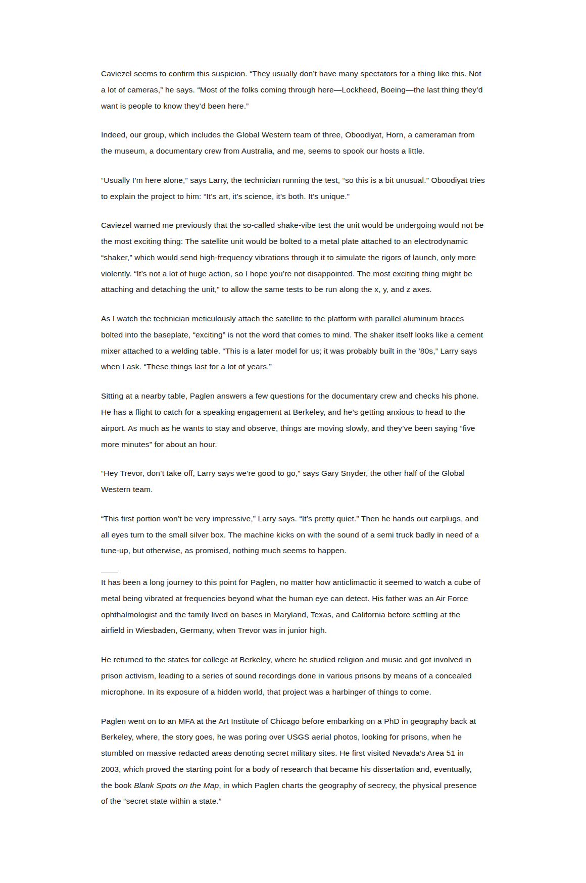Caviezel seems to confirm this suspicion. “They usually don’t have many spectators for a thing like this. Not a lot of cameras,” he says. “Most of the folks coming through here—Lockheed, Boeing—the last thing they’d want is people to know they’d been here.”
Indeed, our group, which includes the Global Western team of three, Oboodiyat, Horn, a cameraman from the museum, a documentary crew from Australia, and me, seems to spook our hosts a little.
“Usually I’m here alone,” says Larry, the technician running the test, “so this is a bit unusual.” Oboodiyat tries to explain the project to him: “It’s art, it’s science, it’s both. It’s unique.”
Caviezel warned me previously that the so-called shake-vibe test the unit would be undergoing would not be the most exciting thing: The satellite unit would be bolted to a metal plate attached to an electrodynamic “shaker,” which would send high-frequency vibrations through it to simulate the rigors of launch, only more violently. “It’s not a lot of huge action, so I hope you’re not disappointed. The most exciting thing might be attaching and detaching the unit,” to allow the same tests to be run along the x, y, and z axes.
As I watch the technician meticulously attach the satellite to the platform with parallel aluminum braces bolted into the baseplate, “exciting” is not the word that comes to mind. The shaker itself looks like a cement mixer attached to a welding table. “This is a later model for us; it was probably built in the ’80s,” Larry says when I ask. “These things last for a lot of years.”
Sitting at a nearby table, Paglen answers a few questions for the documentary crew and checks his phone. He has a flight to catch for a speaking engagement at Berkeley, and he’s getting anxious to head to the airport. As much as he wants to stay and observe, things are moving slowly, and they’ve been saying “five more minutes” for about an hour.
“Hey Trevor, don’t take off, Larry says we’re good to go,” says Gary Snyder, the other half of the Global Western team.
“This first portion won’t be very impressive,” Larry says. “It’s pretty quiet.” Then he hands out earplugs, and all eyes turn to the small silver box. The machine kicks on with the sound of a semi truck badly in need of a tune-up, but otherwise, as promised, nothing much seems to happen.
It has been a long journey to this point for Paglen, no matter how anticlimactic it seemed to watch a cube of metal being vibrated at frequencies beyond what the human eye can detect. His father was an Air Force ophthalmologist and the family lived on bases in Maryland, Texas, and California before settling at the airfield in Wiesbaden, Germany, when Trevor was in junior high.
He returned to the states for college at Berkeley, where he studied religion and music and got involved in prison activism, leading to a series of sound recordings done in various prisons by means of a concealed microphone. In its exposure of a hidden world, that project was a harbinger of things to come.
Paglen went on to an MFA at the Art Institute of Chicago before embarking on a PhD in geography back at Berkeley, where, the story goes, he was poring over USGS aerial photos, looking for prisons, when he stumbled on massive redacted areas denoting secret military sites. He first visited Nevada’s Area 51 in 2003, which proved the starting point for a body of research that became his dissertation and, eventually, the book Blank Spots on the Map, in which Paglen charts the geography of secrecy, the physical presence of the “secret state within a state.”